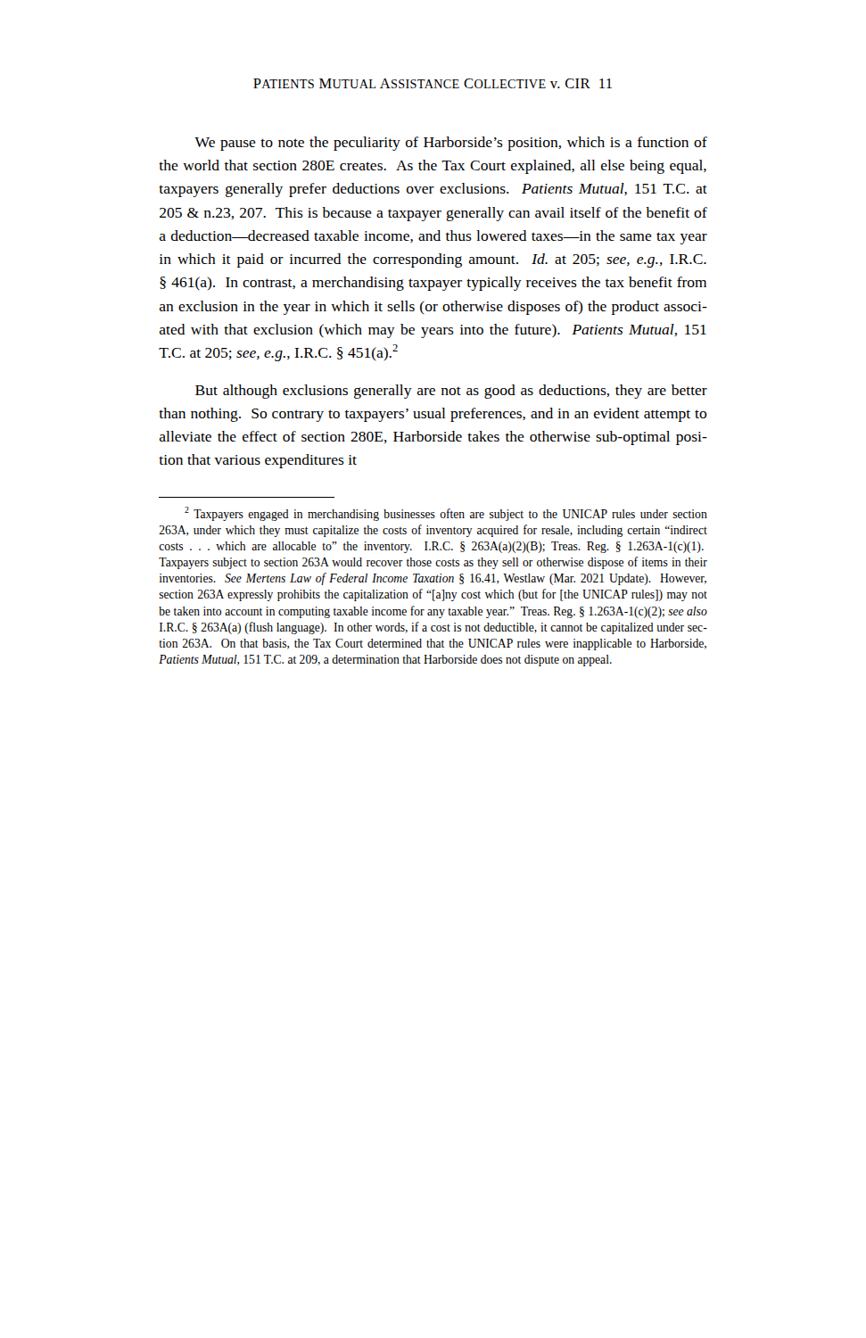PATIENTS MUTUAL ASSISTANCE COLLECTIVE v. CIR 11
We pause to note the peculiarity of Harborside’s position, which is a function of the world that section 280E creates. As the Tax Court explained, all else being equal, taxpayers generally prefer deductions over exclusions. Patients Mutual, 151 T.C. at 205 & n.23, 207. This is because a taxpayer generally can avail itself of the benefit of a deduction—decreased taxable income, and thus lowered taxes—in the same tax year in which it paid or incurred the corresponding amount. Id. at 205; see, e.g., I.R.C. § 461(a). In contrast, a merchandising taxpayer typically receives the tax benefit from an exclusion in the year in which it sells (or otherwise disposes of) the product associated with that exclusion (which may be years into the future). Patients Mutual, 151 T.C. at 205; see, e.g., I.R.C. § 451(a).2
But although exclusions generally are not as good as deductions, they are better than nothing. So contrary to taxpayers’ usual preferences, and in an evident attempt to alleviate the effect of section 280E, Harborside takes the otherwise sub-optimal position that various expenditures it
2 Taxpayers engaged in merchandising businesses often are subject to the UNICAP rules under section 263A, under which they must capitalize the costs of inventory acquired for resale, including certain “indirect costs . . . which are allocable to” the inventory. I.R.C. § 263A(a)(2)(B); Treas. Reg. § 1.263A-1(c)(1). Taxpayers subject to section 263A would recover those costs as they sell or otherwise dispose of items in their inventories. See Mertens Law of Federal Income Taxation § 16.41, Westlaw (Mar. 2021 Update). However, section 263A expressly prohibits the capitalization of “[a]ny cost which (but for [the UNICAP rules]) may not be taken into account in computing taxable income for any taxable year.” Treas. Reg. § 1.263A-1(c)(2); see also I.R.C. § 263A(a) (flush language). In other words, if a cost is not deductible, it cannot be capitalized under section 263A. On that basis, the Tax Court determined that the UNICAP rules were inapplicable to Harborside, Patients Mutual, 151 T.C. at 209, a determination that Harborside does not dispute on appeal.